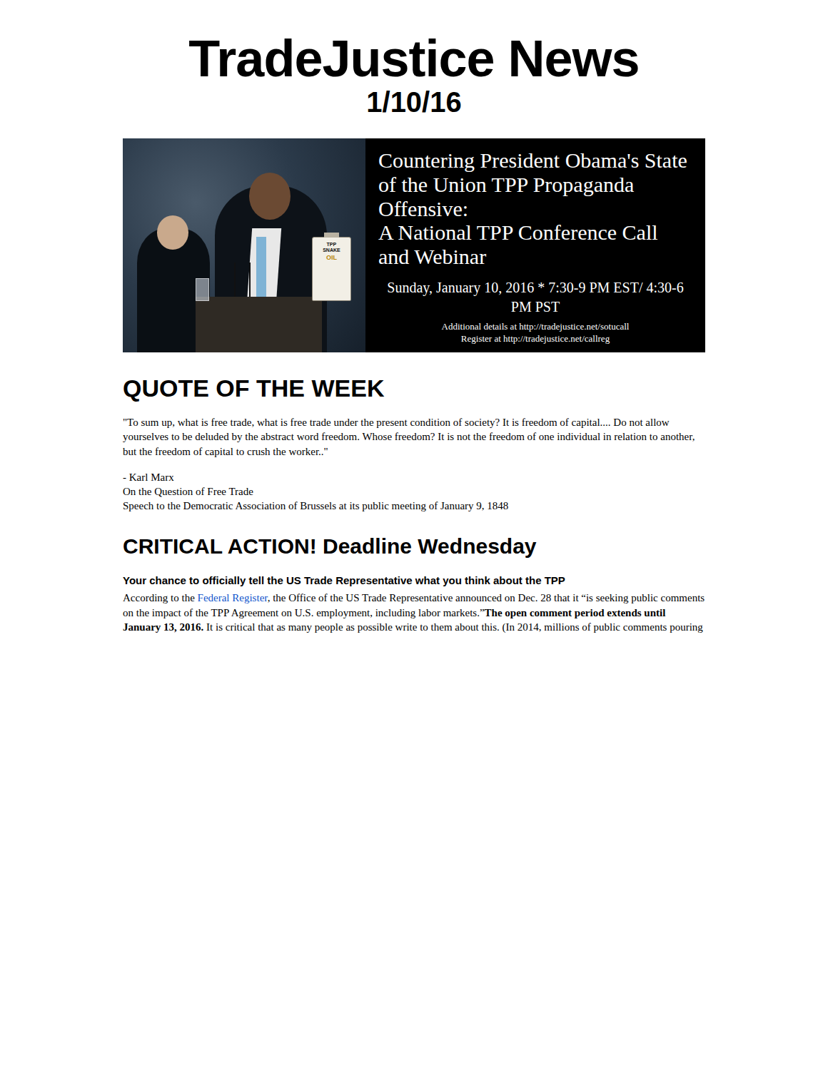TradeJustice News
1/10/16
TPP
SNAKEOIL
Countering President Obama's State of the Union TPP Propaganda Offensive:
A National TPP Conference Call and Webinar
Sunday, January 10, 2016 * 7:30-9 PM EST/ 4:30-6 PM PST
Additional details at http://tradejustice.net/sotucall
Register at http://tradejustice.net/callreg
QUOTE OF THE WEEK
"To sum up, what is free trade, what is free trade under the present condition of society? It is freedom of capital.... Do not allow yourselves to be deluded by the abstract word freedom. Whose freedom? It is not the freedom of one individual in relation to another, but the freedom of capital to crush the worker.."
- Karl Marx
On the Question of Free Trade
Speech to the Democratic Association of Brussels at its public meeting of January 9, 1848
CRITICAL ACTION! Deadline Wednesday
Your chance to officially tell the US Trade Representative what you think about the TPP
According to the Federal Register, the Office of the US Trade Representative announced on Dec. 28 that it “is seeking public comments on the impact of the TPP Agreement on U.S. employment, including labor markets.”The open comment period extends until January 13, 2016. It is critical that as many people as possible write to them about this. (In 2014, millions of public comments pouring